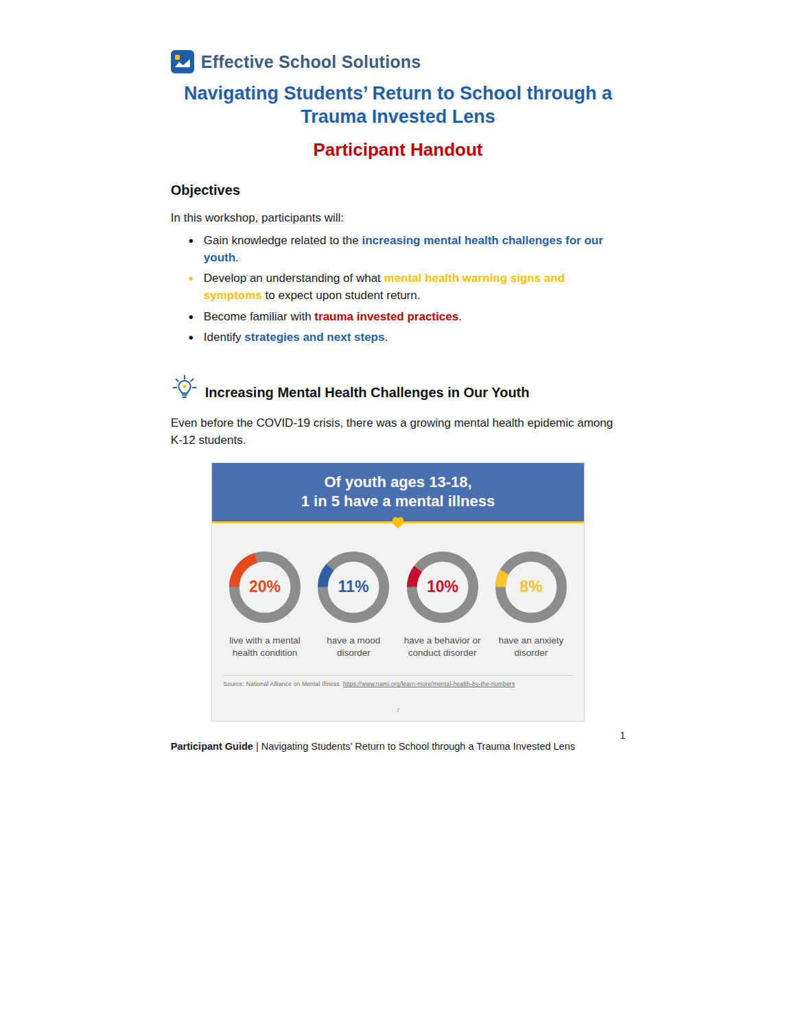Effective School Solutions
Navigating Students’ Return to School through a
Trauma Invested Lens
Participant Handout
Objectives
In this workshop, participants will:
Gain knowledge related to the increasing mental health challenges for our youth.
Develop an understanding of what mental health warning signs and symptoms to expect upon student return.
Become familiar with trauma invested practices.
Identify strategies and next steps.
Increasing Mental Health Challenges in Our Youth
Even before the COVID-19 crisis, there was a growing mental health epidemic among K-12 students.
Of youth ages 13-18,
1 in 5 have a mental illness
20%
live with a mental
health condition
11%
have a mood
disorder
10%
have a behavior or
conduct disorder
8%
have an anxiety
disorder
Source: National Alliance on Mental Illness. https://www.nami.org/learn-more/mental-health-by-the-numbers
7
Participant Guide | Navigating Students’ Return to School through a Trauma Invested Lens
1